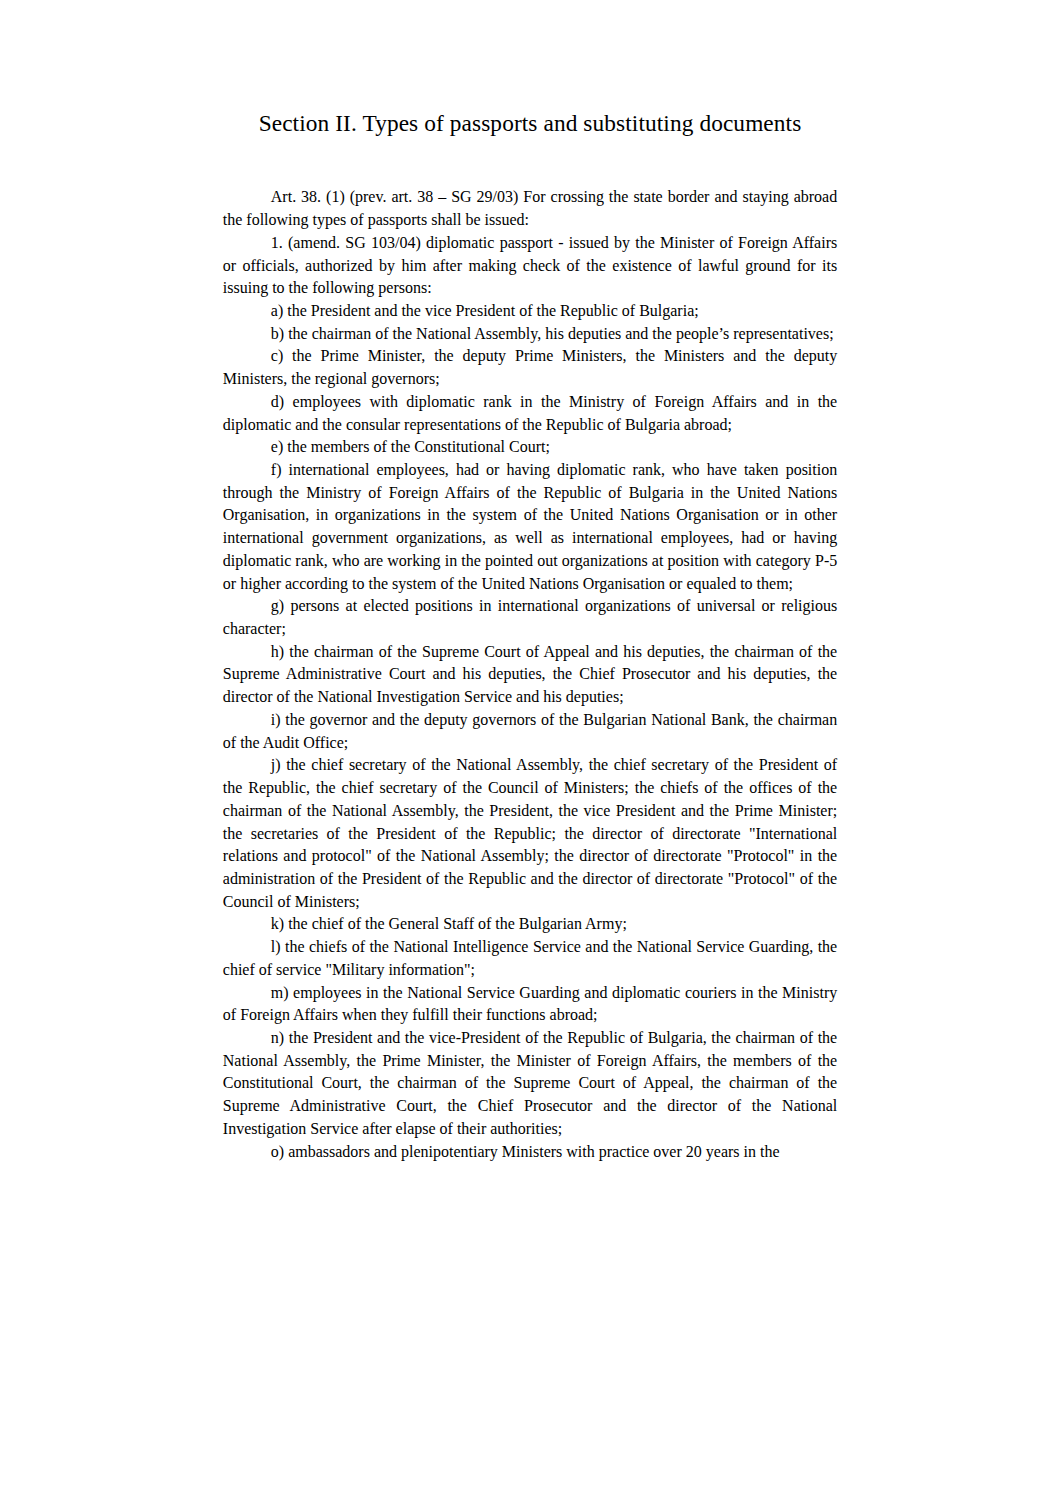Section II. Types of passports and substituting documents
Art. 38. (1) (prev. art. 38 – SG 29/03) For crossing the state border and staying abroad the following types of passports shall be issued:
1. (amend. SG 103/04) diplomatic passport - issued by the Minister of Foreign Affairs or officials, authorized by him after making check of the existence of lawful ground for its issuing to the following persons:
a) the President and the vice President of the Republic of Bulgaria;
b) the chairman of the National Assembly, his deputies and the people’s representatives;
c) the Prime Minister, the deputy Prime Ministers, the Ministers and the deputy Ministers, the regional governors;
d) employees with diplomatic rank in the Ministry of Foreign Affairs and in the diplomatic and the consular representations of the Republic of Bulgaria abroad;
e) the members of the Constitutional Court;
f) international employees, had or having diplomatic rank, who have taken position through the Ministry of Foreign Affairs of the Republic of Bulgaria in the United Nations Organisation, in organizations in the system of the United Nations Organisation or in other international government organizations, as well as international employees, had or having diplomatic rank, who are working in the pointed out organizations at position with category P-5 or higher according to the system of the United Nations Organisation or equaled to them;
g) persons at elected positions in international organizations of universal or religious character;
h) the chairman of the Supreme Court of Appeal and his deputies, the chairman of the Supreme Administrative Court and his deputies, the Chief Prosecutor and his deputies, the director of the National Investigation Service and his deputies;
i) the governor and the deputy governors of the Bulgarian National Bank, the chairman of the Audit Office;
j) the chief secretary of the National Assembly, the chief secretary of the President of the Republic, the chief secretary of the Council of Ministers; the chiefs of the offices of the chairman of the National Assembly, the President, the vice President and the Prime Minister; the secretaries of the President of the Republic; the director of directorate "International relations and protocol" of the National Assembly; the director of directorate "Protocol" in the administration of the President of the Republic and the director of directorate "Protocol" of the Council of Ministers;
k) the chief of the General Staff of the Bulgarian Army;
l) the chiefs of the National Intelligence Service and the National Service Guarding, the chief of service "Military information";
m) employees in the National Service Guarding and diplomatic couriers in the Ministry of Foreign Affairs when they fulfill their functions abroad;
n) the President and the vice-President of the Republic of Bulgaria, the chairman of the National Assembly, the Prime Minister, the Minister of Foreign Affairs, the members of the Constitutional Court, the chairman of the Supreme Court of Appeal, the chairman of the Supreme Administrative Court, the Chief Prosecutor and the director of the National Investigation Service after elapse of their authorities;
o) ambassadors and plenipotentiary Ministers with practice over 20 years in the